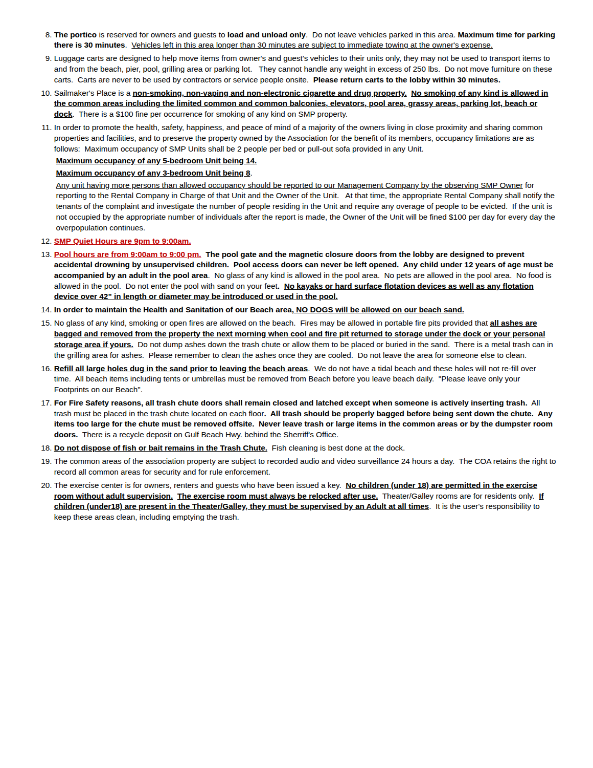The portico is reserved for owners and guests to load and unload only. Do not leave vehicles parked in this area. Maximum time for parking there is 30 minutes. Vehicles left in this area longer than 30 minutes are subject to immediate towing at the owner's expense.
Luggage carts are designed to help move items from owner's and guest's vehicles to their units only, they may not be used to transport items to and from the beach, pier, pool, grilling area or parking lot. They cannot handle any weight in excess of 250 lbs. Do not move furniture on these carts. Carts are never to be used by contractors or service people onsite. Please return carts to the lobby within 30 minutes.
Sailmaker's Place is a non-smoking, non-vaping and non-electronic cigarette and drug property. No smoking of any kind is allowed in the common areas including the limited common and common balconies, elevators, pool area, grassy areas, parking lot, beach or dock. There is a $100 fine per occurrence for smoking of any kind on SMP property.
In order to promote the health, safety, happiness, and peace of mind of a majority of the owners living in close proximity and sharing common properties and facilities, and to preserve the property owned by the Association for the benefit of its members, occupancy limitations are as follows: Maximum occupancy of SMP Units shall be 2 people per bed or pull-out sofa provided in any Unit.
Maximum occupancy of any 5-bedroom Unit being 14.
Maximum occupancy of any 3-bedroom Unit being 8.
Any unit having more persons than allowed occupancy should be reported to our Management Company by the observing SMP Owner for reporting to the Rental Company in Charge of that Unit and the Owner of the Unit. At that time, the appropriate Rental Company shall notify the tenants of the complaint and investigate the number of people residing in the Unit and require any overage of people to be evicted. If the unit is not occupied by the appropriate number of individuals after the report is made, the Owner of the Unit will be fined $100 per day for every day the overpopulation continues.
SMP Quiet Hours are 9pm to 9:00am.
Pool hours are from 9:00am to 9:00 pm. The pool gate and the magnetic closure doors from the lobby are designed to prevent accidental drowning by unsupervised children. Pool access doors can never be left opened. Any child under 12 years of age must be accompanied by an adult in the pool area. No glass of any kind is allowed in the pool area. No pets are allowed in the pool area. No food is allowed in the pool. Do not enter the pool with sand on your feet. No kayaks or hard surface flotation devices as well as any flotation device over 42" in length or diameter may be introduced or used in the pool.
In order to maintain the Health and Sanitation of our Beach area, NO DOGS will be allowed on our beach sand.
No glass of any kind, smoking or open fires are allowed on the beach. Fires may be allowed in portable fire pits provided that all ashes are bagged and removed from the property the next morning when cool and fire pit returned to storage under the dock or your personal storage area if yours. Do not dump ashes down the trash chute or allow them to be placed or buried in the sand. There is a metal trash can in the grilling area for ashes. Please remember to clean the ashes once they are cooled. Do not leave the area for someone else to clean.
Refill all large holes dug in the sand prior to leaving the beach areas. We do not have a tidal beach and these holes will not re-fill over time. All beach items including tents or umbrellas must be removed from Beach before you leave beach daily. "Please leave only your Footprints on our Beach".
For Fire Safety reasons, all trash chute doors shall remain closed and latched except when someone is actively inserting trash. All trash must be placed in the trash chute located on each floor. All trash should be properly bagged before being sent down the chute. Any items too large for the chute must be removed offsite. Never leave trash or large items in the common areas or by the dumpster room doors. There is a recycle deposit on Gulf Beach Hwy. behind the Sherriff's Office.
Do not dispose of fish or bait remains in the Trash Chute. Fish cleaning is best done at the dock.
The common areas of the association property are subject to recorded audio and video surveillance 24 hours a day. The COA retains the right to record all common areas for security and for rule enforcement.
The exercise center is for owners, renters and guests who have been issued a key. No children (under 18) are permitted in the exercise room without adult supervision. The exercise room must always be relocked after use. Theater/Galley rooms are for residents only. If children (under18) are present in the Theater/Galley, they must be supervised by an Adult at all times. It is the user's responsibility to keep these areas clean, including emptying the trash.